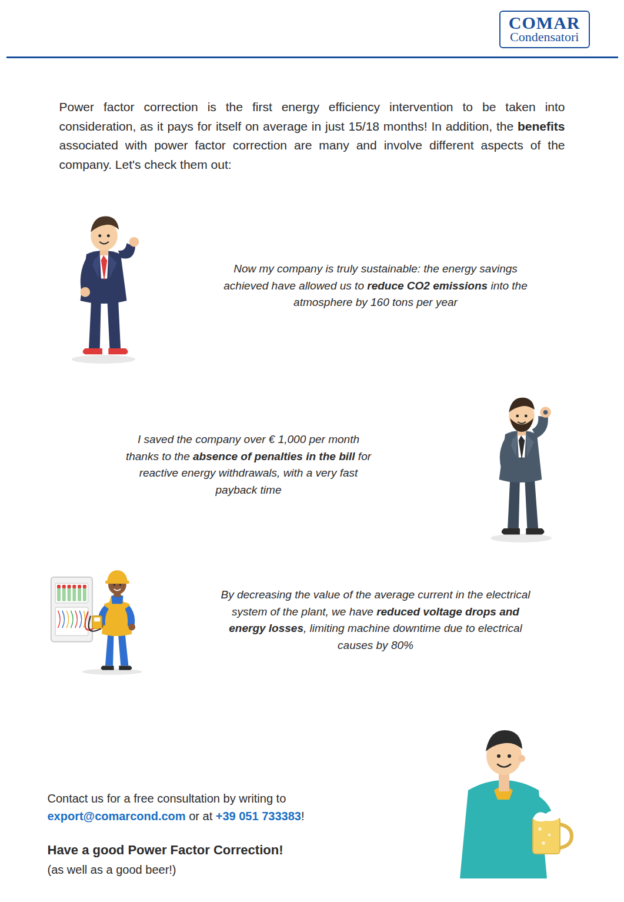COMAR Condensatori
Power factor correction is the first energy efficiency intervention to be taken into consideration, as it pays for itself on average in just 15/18 months! In addition, the benefits associated with power factor correction are many and involve different aspects of the company. Let's check them out:
Now my company is truly sustainable: the energy savings achieved have allowed us to reduce CO2 emissions into the atmosphere by 160 tons per year
I saved the company over € 1,000 per month thanks to the absence of penalties in the bill for reactive energy withdrawals, with a very fast payback time
By decreasing the value of the average current in the electrical system of the plant, we have reduced voltage drops and energy losses, limiting machine downtime due to electrical causes by 80%
Contact us for a free consultation by writing to
export@comarcond.com or at +39 051 733383!
Have a good Power Factor Correction! (as well as a good beer!)